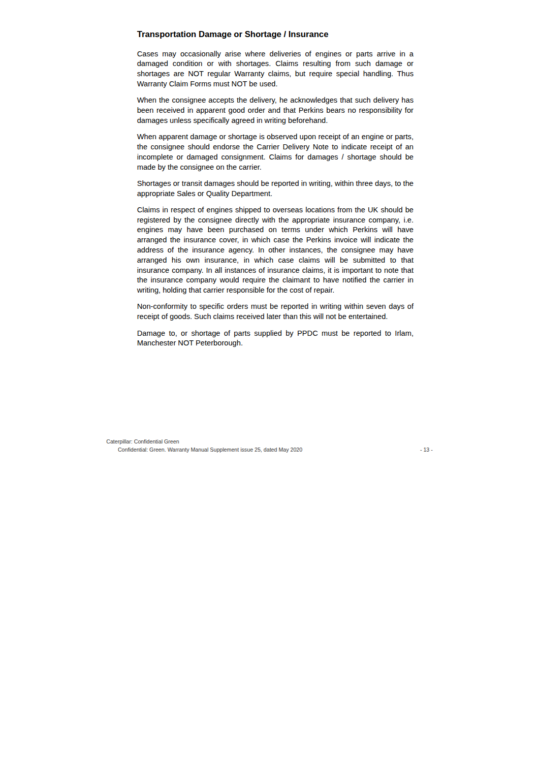Transportation Damage or Shortage / Insurance
Cases may occasionally arise where deliveries of engines or parts arrive in a damaged condition or with shortages. Claims resulting from such damage or shortages are NOT regular Warranty claims, but require special handling. Thus Warranty Claim Forms must NOT be used.
When the consignee accepts the delivery, he acknowledges that such delivery has been received in apparent good order and that Perkins bears no responsibility for damages unless specifically agreed in writing beforehand.
When apparent damage or shortage is observed upon receipt of an engine or parts, the consignee should endorse the Carrier Delivery Note to indicate receipt of an incomplete or damaged consignment. Claims for damages / shortage should be made by the consignee on the carrier.
Shortages or transit damages should be reported in writing, within three days, to the appropriate Sales or Quality Department.
Claims in respect of engines shipped to overseas locations from the UK should be registered by the consignee directly with the appropriate insurance company, i.e. engines may have been purchased on terms under which Perkins will have arranged the insurance cover, in which case the Perkins invoice will indicate the address of the insurance agency. In other instances, the consignee may have arranged his own insurance, in which case claims will be submitted to that insurance company. In all instances of insurance claims, it is important to note that the insurance company would require the claimant to have notified the carrier in writing, holding that carrier responsible for the cost of repair.
Non-conformity to specific orders must be reported in writing within seven days of receipt of goods. Such claims received later than this will not be entertained.
Damage to, or shortage of parts supplied by PPDC must be reported to Irlam, Manchester NOT Peterborough.
Caterpillar: Confidential Green
Confidential: Green. Warranty Manual Supplement issue 25, dated May 2020 - 13 -